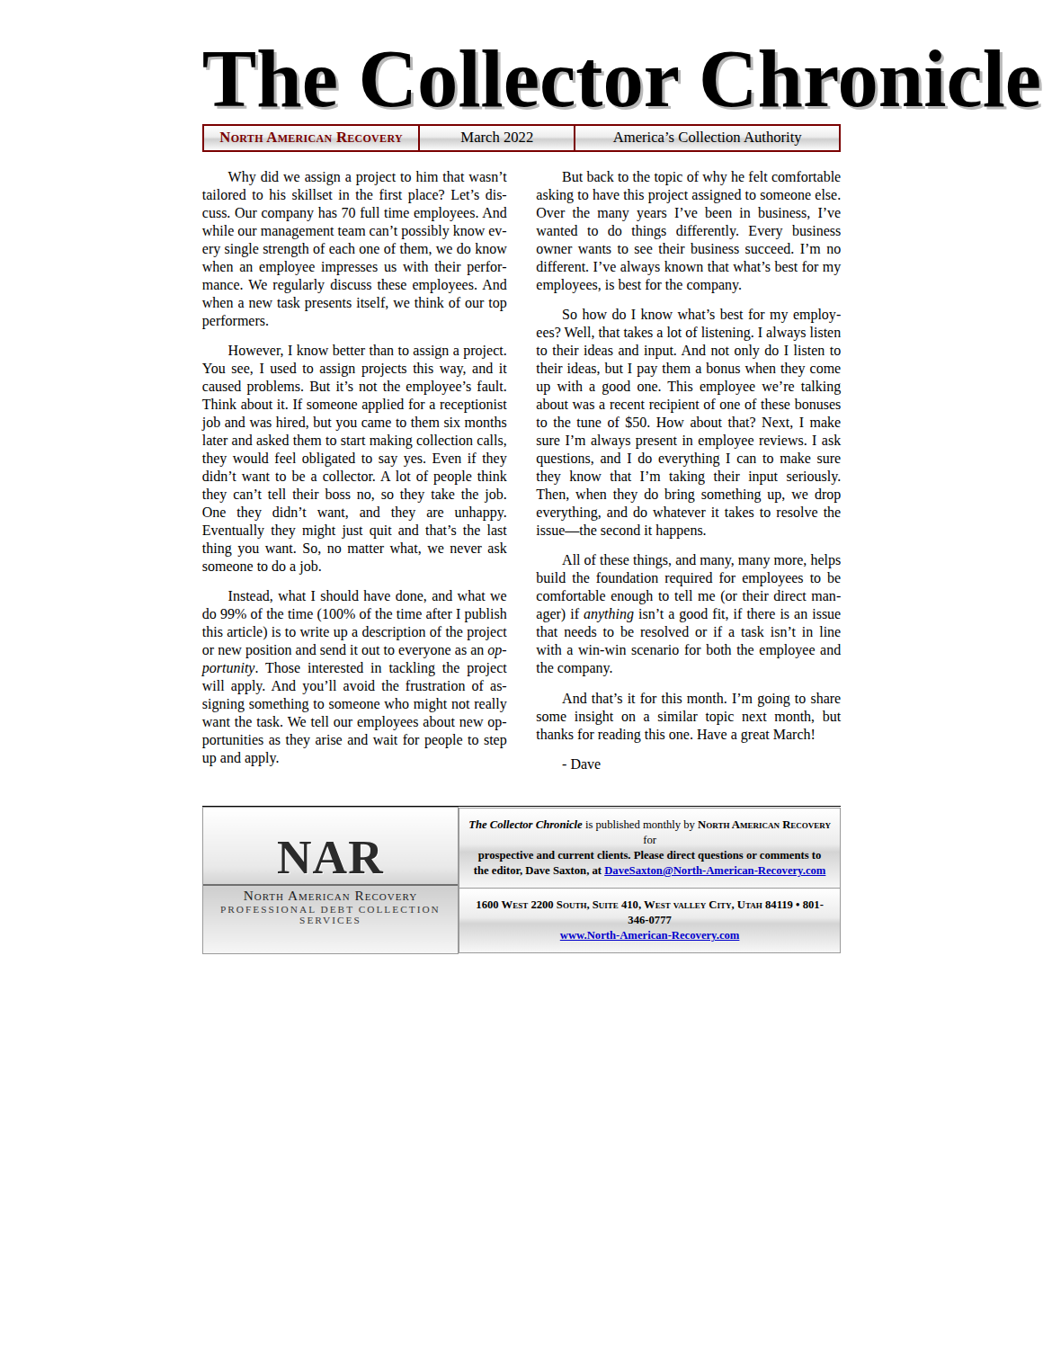The Collector Chronicle
| North American Recovery | March 2022 | America’s Collection Authority |
Why did we assign a project to him that wasn’t tailored to his skillset in the first place? Let’s discuss. Our company has 70 full time employees. And while our management team can’t possibly know every single strength of each one of them, we do know when an employee impresses us with their performance. We regularly discuss these employees. And when a new task presents itself, we think of our top performers.
However, I know better than to assign a project. You see, I used to assign projects this way, and it caused problems. But it’s not the employee’s fault. Think about it. If someone applied for a receptionist job and was hired, but you came to them six months later and asked them to start making collection calls, they would feel obligated to say yes. Even if they didn’t want to be a collector. A lot of people think they can’t tell their boss no, so they take the job. One they didn’t want, and they are unhappy. Eventually they might just quit and that’s the last thing you want. So, no matter what, we never ask someone to do a job.
Instead, what I should have done, and what we do 99% of the time (100% of the time after I publish this article) is to write up a description of the project or new position and send it out to everyone as an opportunity. Those interested in tackling the project will apply. And you’ll avoid the frustration of assigning something to someone who might not really want the task. We tell our employees about new opportunities as they arise and wait for people to step up and apply.
But back to the topic of why he felt comfortable asking to have this project assigned to someone else. Over the many years I’ve been in business, I’ve wanted to do things differently. Every business owner wants to see their business succeed. I’m no different. I’ve always known that what’s best for my employees, is best for the company.
So how do I know what’s best for my employees? Well, that takes a lot of listening. I always listen to their ideas and input. And not only do I listen to their ideas, but I pay them a bonus when they come up with a good one. This employee we’re talking about was a recent recipient of one of these bonuses to the tune of $50. How about that? Next, I make sure I’m always present in employee reviews. I ask questions, and I do everything I can to make sure they know that I’m taking their input seriously. Then, when they do bring something up, we drop everything, and do whatever it takes to resolve the issue—the second it happens.
All of these things, and many, many more, helps build the foundation required for employees to be comfortable enough to tell me (or their direct manager) if anything isn’t a good fit, if there is an issue that needs to be resolved or if a task isn’t in line with a win-win scenario for both the employee and the company.
And that’s it for this month. I’m going to share some insight on a similar topic next month, but thanks for reading this one. Have a great March!
- Dave
| NAR North American Recovery PROFESSIONAL DEBT COLLECTION SERVICES | The Collector Chronicle is published monthly by North American Recovery for prospective and current clients. Please direct questions or comments to the editor, Dave Saxton, at DaveSaxton@North-American-Recovery.com 1600 West 2200 South, Suite 410, West valley City, Utah 84119 • 801-346-0777 www.North-American-Recovery.com |